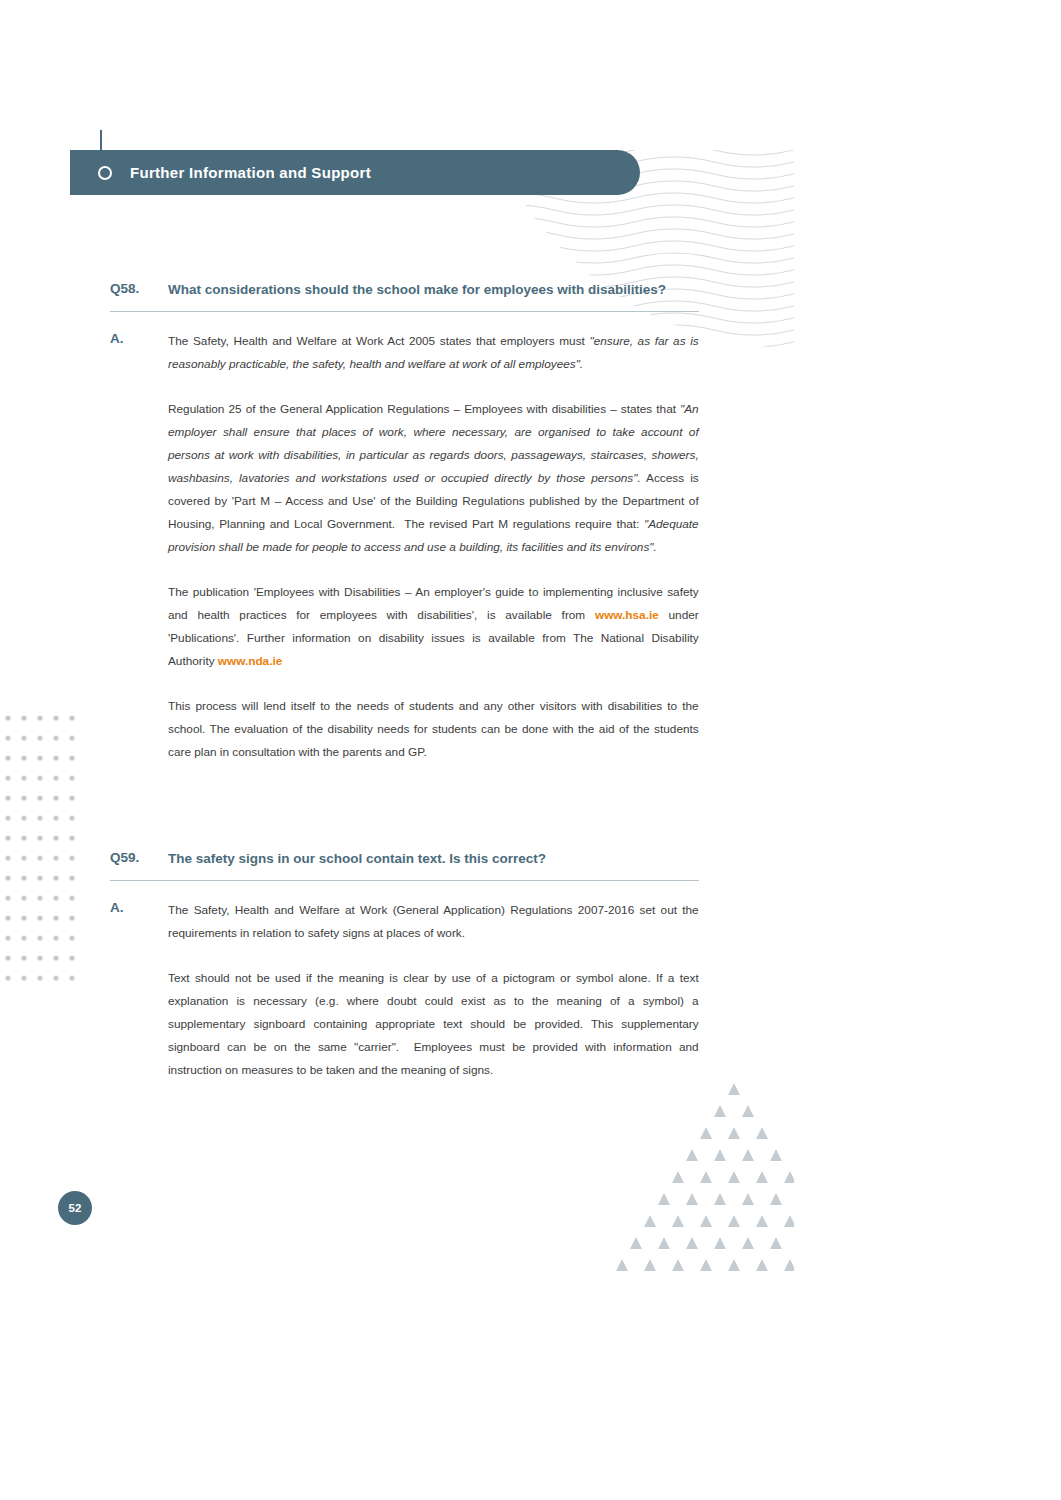Further Information and Support
Q58.
What considerations should the school make for employees with disabilities?
A.
The Safety, Health and Welfare at Work Act 2005 states that employers must "ensure, as far as is reasonably practicable, the safety, health and welfare at work of all employees".
Regulation 25 of the General Application Regulations – Employees with disabilities – states that "An employer shall ensure that places of work, where necessary, are organised to take account of persons at work with disabilities, in particular as regards doors, passageways, staircases, showers, washbasins, lavatories and workstations used or occupied directly by those persons". Access is covered by 'Part M – Access and Use' of the Building Regulations published by the Department of Housing, Planning and Local Government. The revised Part M regulations require that: "Adequate provision shall be made for people to access and use a building, its facilities and its environs".
The publication 'Employees with Disabilities – An employer's guide to implementing inclusive safety and health practices for employees with disabilities', is available from www.hsa.ie under 'Publications'. Further information on disability issues is available from The National Disability Authority www.nda.ie
This process will lend itself to the needs of students and any other visitors with disabilities to the school. The evaluation of the disability needs for students can be done with the aid of the students care plan in consultation with the parents and GP.
Q59.
The safety signs in our school contain text. Is this correct?
A.
The Safety, Health and Welfare at Work (General Application) Regulations 2007-2016 set out the requirements in relation to safety signs at places of work.
Text should not be used if the meaning is clear by use of a pictogram or symbol alone. If a text explanation is necessary (e.g. where doubt could exist as to the meaning of a symbol) a supplementary signboard containing appropriate text should be provided. This supplementary signboard can be on the same "carrier". Employees must be provided with information and instruction on measures to be taken and the meaning of signs.
52